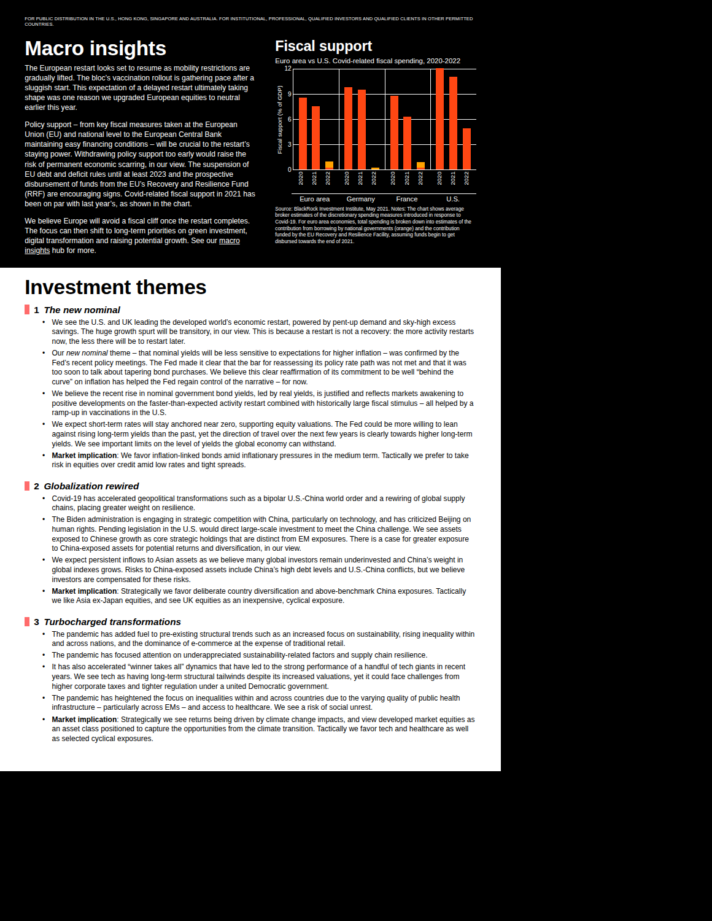FOR PUBLIC DISTRIBUTION IN THE U.S., HONG KONG, SINGAPORE AND AUSTRALIA. FOR INSTITUTIONAL, PROFESSIONAL, QUALIFIED INVESTORS AND QUALIFIED CLIENTS IN OTHER PERMITTED COUNTRIES.
Macro insights
The European restart looks set to resume as mobility restrictions are gradually lifted. The bloc’s vaccination rollout is gathering pace after a sluggish start. This expectation of a delayed restart ultimately taking shape was one reason we upgraded European equities to neutral earlier this year.
Policy support – from key fiscal measures taken at the European Union (EU) and national level to the European Central Bank maintaining easy financing conditions – will be crucial to the restart’s staying power. Withdrawing policy support too early would raise the risk of permanent economic scarring, in our view. The suspension of EU debt and deficit rules until at least 2023 and the prospective disbursement of funds from the EU’s Recovery and Resilience Fund (RRF) are encouraging signs. Covid-related fiscal support in 2021 has been on par with last year’s, as shown in the chart.
We believe Europe will avoid a fiscal cliff once the restart completes. The focus can then shift to long-term priorities on green investment, digital transformation and raising potential growth. See our macro insights hub for more.
Fiscal support
Euro area vs U.S. Covid-related fiscal spending, 2020-2022
Fiscal support (% of GDP)
12 9 6 3 0
202020212022
202020212022
202020212022
202020212022
Euro area
Germany
France
U.S.
Source: BlackRock Investment Institute, May 2021. Notes: The chart shows average broker estimates of the discretionary spending measures introduced in response to Covid-19. For euro area economies, total spending is broken down into estimates of the contribution from borrowing by national governments (orange) and the contribution funded by the EU Recovery and Resilience Facility, assuming funds begin to get disbursed towards the end of 2021.
Investment themes
1 The new nominal
We see the U.S. and UK leading the developed world’s economic restart, powered by pent-up demand and sky-high excess savings. The huge growth spurt will be transitory, in our view. This is because a restart is not a recovery: the more activity restarts now, the less there will be to restart later.
Our new nominal theme – that nominal yields will be less sensitive to expectations for higher inflation – was confirmed by the Fed’s recent policy meetings. The Fed made it clear that the bar for reassessing its policy rate path was not met and that it was too soon to talk about tapering bond purchases. We believe this clear reaffirmation of its commitment to be well “behind the curve” on inflation has helped the Fed regain control of the narrative – for now.
We believe the recent rise in nominal government bond yields, led by real yields, is justified and reflects markets awakening to positive developments on the faster-than-expected activity restart combined with historically large fiscal stimulus – all helped by a ramp-up in vaccinations in the U.S.
We expect short-term rates will stay anchored near zero, supporting equity valuations. The Fed could be more willing to lean against rising long-term yields than the past, yet the direction of travel over the next few years is clearly towards higher long-term yields. We see important limits on the level of yields the global economy can withstand.
Market implication: We favor inflation-linked bonds amid inflationary pressures in the medium term. Tactically we prefer to take risk in equities over credit amid low rates and tight spreads.
2 Globalization rewired
Covid-19 has accelerated geopolitical transformations such as a bipolar U.S.-China world order and a rewiring of global supply chains, placing greater weight on resilience.
The Biden administration is engaging in strategic competition with China, particularly on technology, and has criticized Beijing on human rights. Pending legislation in the U.S. would direct large-scale investment to meet the China challenge. We see assets exposed to Chinese growth as core strategic holdings that are distinct from EM exposures. There is a case for greater exposure to China-exposed assets for potential returns and diversification, in our view.
We expect persistent inflows to Asian assets as we believe many global investors remain underinvested and China’s weight in global indexes grows. Risks to China-exposed assets include China’s high debt levels and U.S.-China conflicts, but we believe investors are compensated for these risks.
Market implication: Strategically we favor deliberate country diversification and above-benchmark China exposures. Tactically we like Asia ex-Japan equities, and see UK equities as an inexpensive, cyclical exposure.
3 Turbocharged transformations
The pandemic has added fuel to pre-existing structural trends such as an increased focus on sustainability, rising inequality within and across nations, and the dominance of e-commerce at the expense of traditional retail.
The pandemic has focused attention on underappreciated sustainability-related factors and supply chain resilience.
It has also accelerated “winner takes all” dynamics that have led to the strong performance of a handful of tech giants in recent years. We see tech as having long-term structural tailwinds despite its increased valuations, yet it could face challenges from higher corporate taxes and tighter regulation under a united Democratic government.
The pandemic has heightened the focus on inequalities within and across countries due to the varying quality of public health infrastructure – particularly across EMs – and access to healthcare. We see a risk of social unrest.
Market implication: Strategically we see returns being driven by climate change impacts, and view developed market equities as an asset class positioned to capture the opportunities from the climate transition. Tactically we favor tech and healthcare as well as selected cyclical exposures.
BIIM0521U/M-1660051-3/6